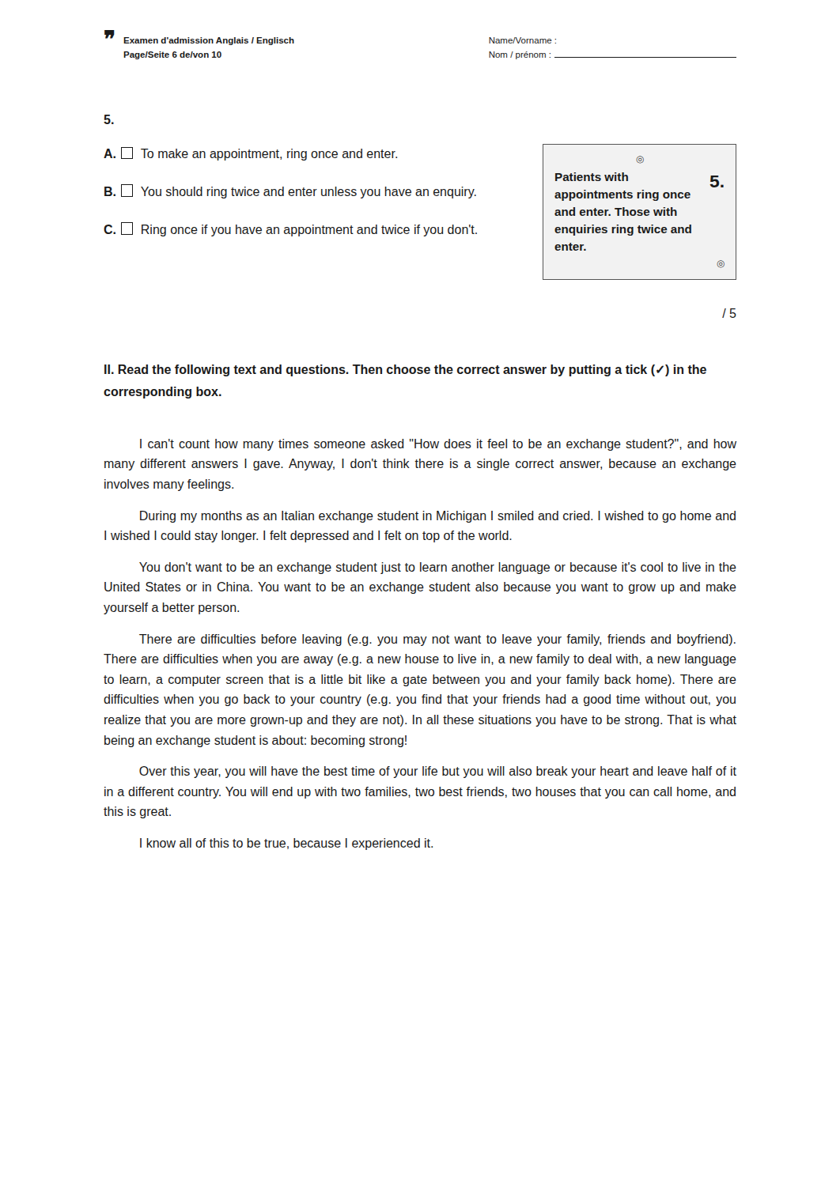❞
Examen d'admission Anglais / Englisch
Page/Seite 6 de/von 10
Name/Vorname :
Nom / prénom :
5.
◎
5. Patients with appointments ring once and enter. Those with enquiries ring twice and enter.
◎
A. To make an appointment, ring once and enter.
B. You should ring twice and enter unless you have an enquiry.
C. Ring once if you have an appointment and twice if you don't.
/ 5
II. Read the following text and questions. Then choose the correct answer by putting a tick (✓) in the corresponding box.
I can't count how many times someone asked "How does it feel to be an exchange student?", and how many different answers I gave. Anyway, I don't think there is a single correct answer, because an exchange involves many feelings.
During my months as an Italian exchange student in Michigan I smiled and cried. I wished to go home and I wished I could stay longer. I felt depressed and I felt on top of the world.
You don't want to be an exchange student just to learn another language or because it's cool to live in the United States or in China. You want to be an exchange student also because you want to grow up and make yourself a better person.
There are difficulties before leaving (e.g. you may not want to leave your family, friends and boyfriend). There are difficulties when you are away (e.g. a new house to live in, a new family to deal with, a new language to learn, a computer screen that is a little bit like a gate between you and your family back home). There are difficulties when you go back to your country (e.g. you find that your friends had a good time without out, you realize that you are more grown-up and they are not). In all these situations you have to be strong. That is what being an exchange student is about: becoming strong!
Over this year, you will have the best time of your life but you will also break your heart and leave half of it in a different country. You will end up with two families, two best friends, two houses that you can call home, and this is great.
I know all of this to be true, because I experienced it.